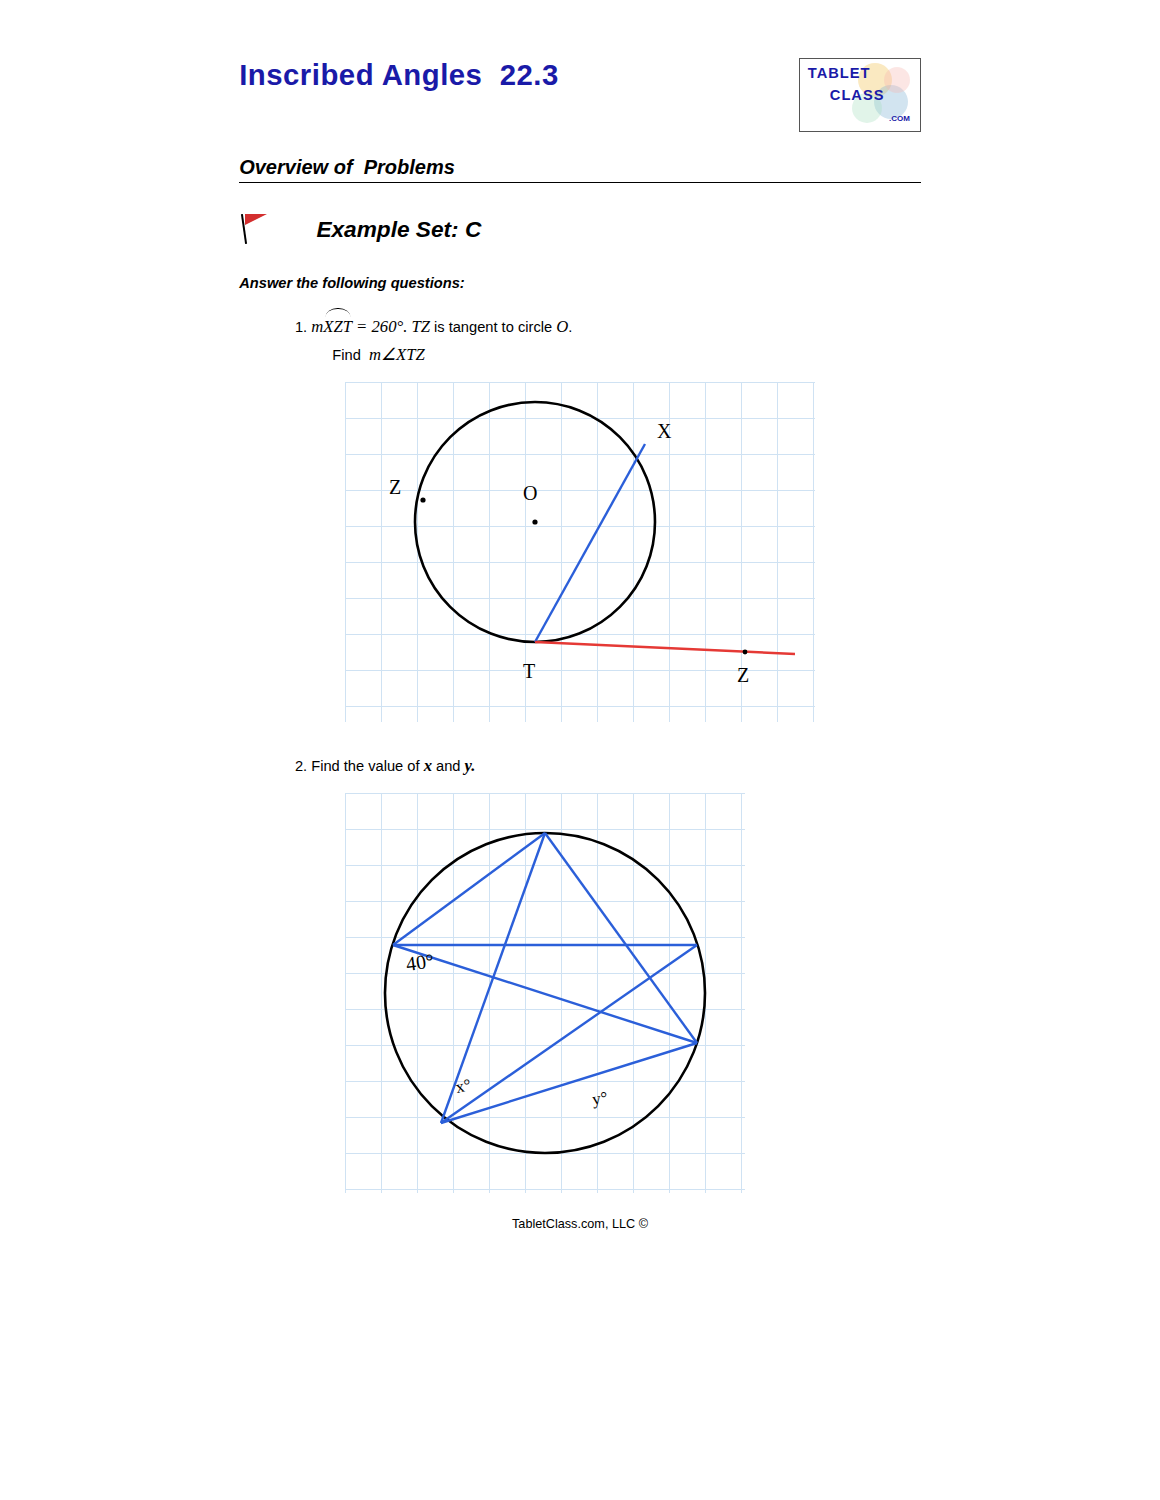Inscribed Angles 22.3
TABLET
CLASS
.COM
Overview of Problems
Example Set: C
Answer the following questions:
mXZT = 260°. TZ is tangent to circle O.
Find m∠XTZ
O Z X T Z
Find the value of x and y.
40° x° y°
TabletClass.com, LLC ©